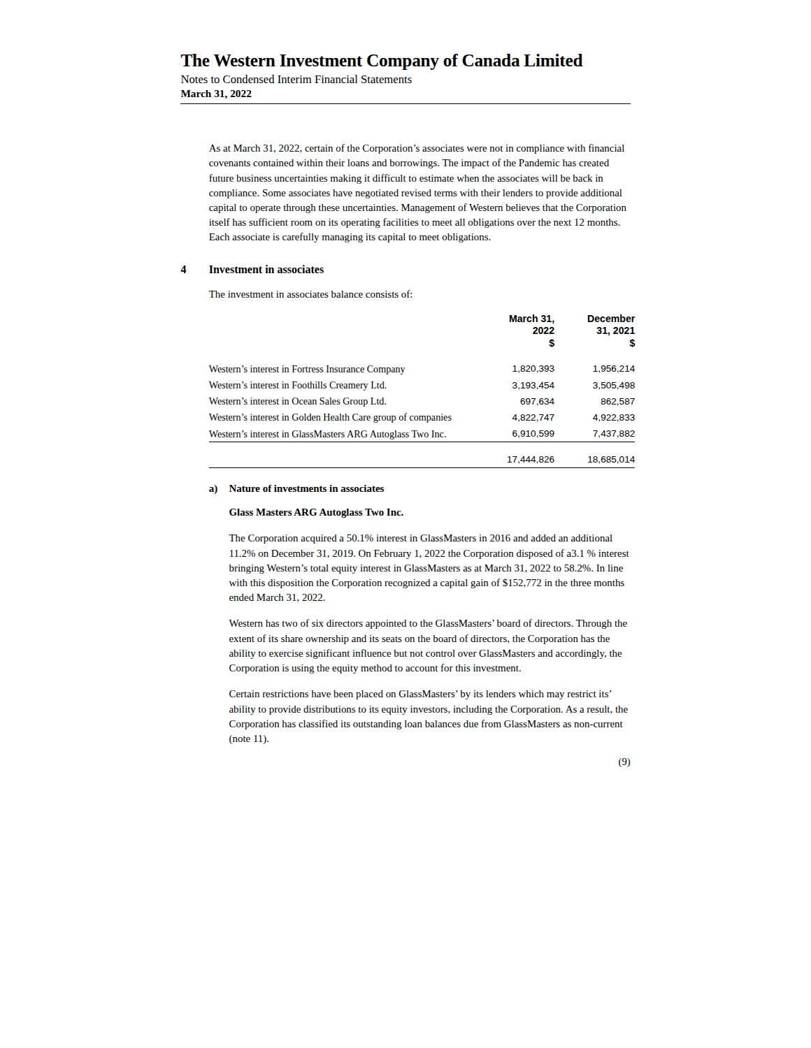The Western Investment Company of Canada Limited
Notes to Condensed Interim Financial Statements
March 31, 2022
As at March 31, 2022, certain of the Corporation’s associates were not in compliance with financial covenants contained within their loans and borrowings. The impact of the Pandemic has created future business uncertainties making it difficult to estimate when the associates will be back in compliance. Some associates have negotiated revised terms with their lenders to provide additional capital to operate through these uncertainties. Management of Western believes that the Corporation itself has sufficient room on its operating facilities to meet all obligations over the next 12 months. Each associate is carefully managing its capital to meet obligations.
4
Investment in associates
The investment in associates balance consists of:
| | March 31, 2022 $ | December 31, 2021 $ |
| --- | --- | --- |
| Western’s interest in Fortress Insurance Company | 1,820,393 | 1,956,214 |
| Western’s interest in Foothills Creamery Ltd. | 3,193,454 | 3,505,498 |
| Western’s interest in Ocean Sales Group Ltd. | 697,634 | 862,587 |
| Western’s interest in Golden Health Care group of companies | 4,822,747 | 4,922,833 |
| Western’s interest in GlassMasters ARG Autoglass Two Inc. | 6,910,599 | 7,437,882 |
| | 17,444,826 | 18,685,014 |
a)
Nature of investments in associates
Glass Masters ARG Autoglass Two Inc.
The Corporation acquired a 50.1% interest in GlassMasters in 2016 and added an additional 11.2% on December 31, 2019. On February 1, 2022 the Corporation disposed of a3.1 % interest bringing Western’s total equity interest in GlassMasters as at March 31, 2022 to 58.2%. In line with this disposition the Corporation recognized a capital gain of $152,772 in the three months ended March 31, 2022.
Western has two of six directors appointed to the GlassMasters’ board of directors. Through the extent of its share ownership and its seats on the board of directors, the Corporation has the ability to exercise significant influence but not control over GlassMasters and accordingly, the Corporation is using the equity method to account for this investment.
Certain restrictions have been placed on GlassMasters’ by its lenders which may restrict its’ ability to provide distributions to its equity investors, including the Corporation. As a result, the Corporation has classified its outstanding loan balances due from GlassMasters as non-current (note 11).
(9)